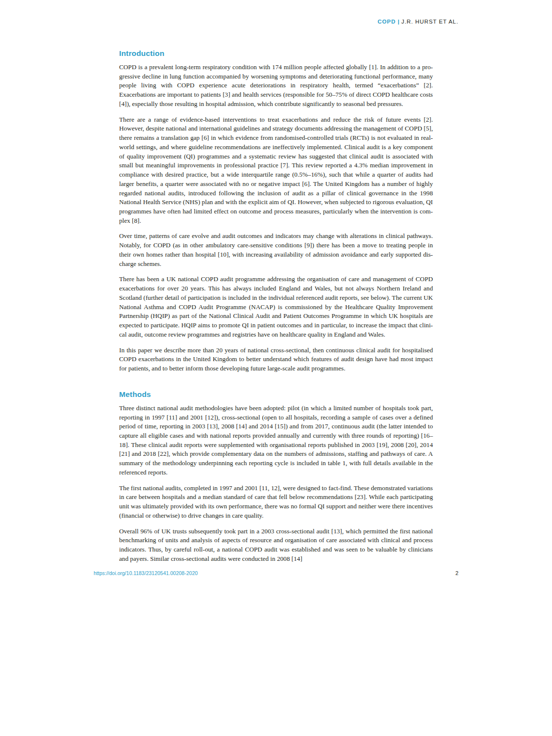COPD|J.R. HURST ET AL.
Introduction
COPD is a prevalent long-term respiratory condition with 174 million people affected globally [1]. In addition to a progressive decline in lung function accompanied by worsening symptoms and deteriorating functional performance, many people living with COPD experience acute deteriorations in respiratory health, termed “exacerbations” [2]. Exacerbations are important to patients [3] and health services (responsible for 50–75% of direct COPD healthcare costs [4]), especially those resulting in hospital admission, which contribute significantly to seasonal bed pressures.
There are a range of evidence-based interventions to treat exacerbations and reduce the risk of future events [2]. However, despite national and international guidelines and strategy documents addressing the management of COPD [5], there remains a translation gap [6] in which evidence from randomised-controlled trials (RCTs) is not evaluated in real-world settings, and where guideline recommendations are ineffectively implemented. Clinical audit is a key component of quality improvement (QI) programmes and a systematic review has suggested that clinical audit is associated with small but meaningful improvements in professional practice [7]. This review reported a 4.3% median improvement in compliance with desired practice, but a wide interquartile range (0.5%–16%), such that while a quarter of audits had larger benefits, a quarter were associated with no or negative impact [6]. The United Kingdom has a number of highly regarded national audits, introduced following the inclusion of audit as a pillar of clinical governance in the 1998 National Health Service (NHS) plan and with the explicit aim of QI. However, when subjected to rigorous evaluation, QI programmes have often had limited effect on outcome and process measures, particularly when the intervention is complex [8].
Over time, patterns of care evolve and audit outcomes and indicators may change with alterations in clinical pathways. Notably, for COPD (as in other ambulatory care-sensitive conditions [9]) there has been a move to treating people in their own homes rather than hospital [10], with increasing availability of admission avoidance and early supported discharge schemes.
There has been a UK national COPD audit programme addressing the organisation of care and management of COPD exacerbations for over 20 years. This has always included England and Wales, but not always Northern Ireland and Scotland (further detail of participation is included in the individual referenced audit reports, see below). The current UK National Asthma and COPD Audit Programme (NACAP) is commissioned by the Healthcare Quality Improvement Partnership (HQIP) as part of the National Clinical Audit and Patient Outcomes Programme in which UK hospitals are expected to participate. HQIP aims to promote QI in patient outcomes and in particular, to increase the impact that clinical audit, outcome review programmes and registries have on healthcare quality in England and Wales.
In this paper we describe more than 20 years of national cross-sectional, then continuous clinical audit for hospitalised COPD exacerbations in the United Kingdom to better understand which features of audit design have had most impact for patients, and to better inform those developing future large-scale audit programmes.
Methods
Three distinct national audit methodologies have been adopted: pilot (in which a limited number of hospitals took part, reporting in 1997 [11] and 2001 [12]), cross-sectional (open to all hospitals, recording a sample of cases over a defined period of time, reporting in 2003 [13], 2008 [14] and 2014 [15]) and from 2017, continuous audit (the latter intended to capture all eligible cases and with national reports provided annually and currently with three rounds of reporting) [16–18]. These clinical audit reports were supplemented with organisational reports published in 2003 [19], 2008 [20], 2014 [21] and 2018 [22], which provide complementary data on the numbers of admissions, staffing and pathways of care. A summary of the methodology underpinning each reporting cycle is included in table 1, with full details available in the referenced reports.
The first national audits, completed in 1997 and 2001 [11, 12], were designed to fact-find. These demonstrated variations in care between hospitals and a median standard of care that fell below recommendations [23]. While each participating unit was ultimately provided with its own performance, there was no formal QI support and neither were there incentives (financial or otherwise) to drive changes in care quality.
Overall 96% of UK trusts subsequently took part in a 2003 cross-sectional audit [13], which permitted the first national benchmarking of units and analysis of aspects of resource and organisation of care associated with clinical and process indicators. Thus, by careful roll-out, a national COPD audit was established and was seen to be valuable by clinicians and payers. Similar cross-sectional audits were conducted in 2008 [14]
https://doi.org/10.1183/23120541.00208-2020 2